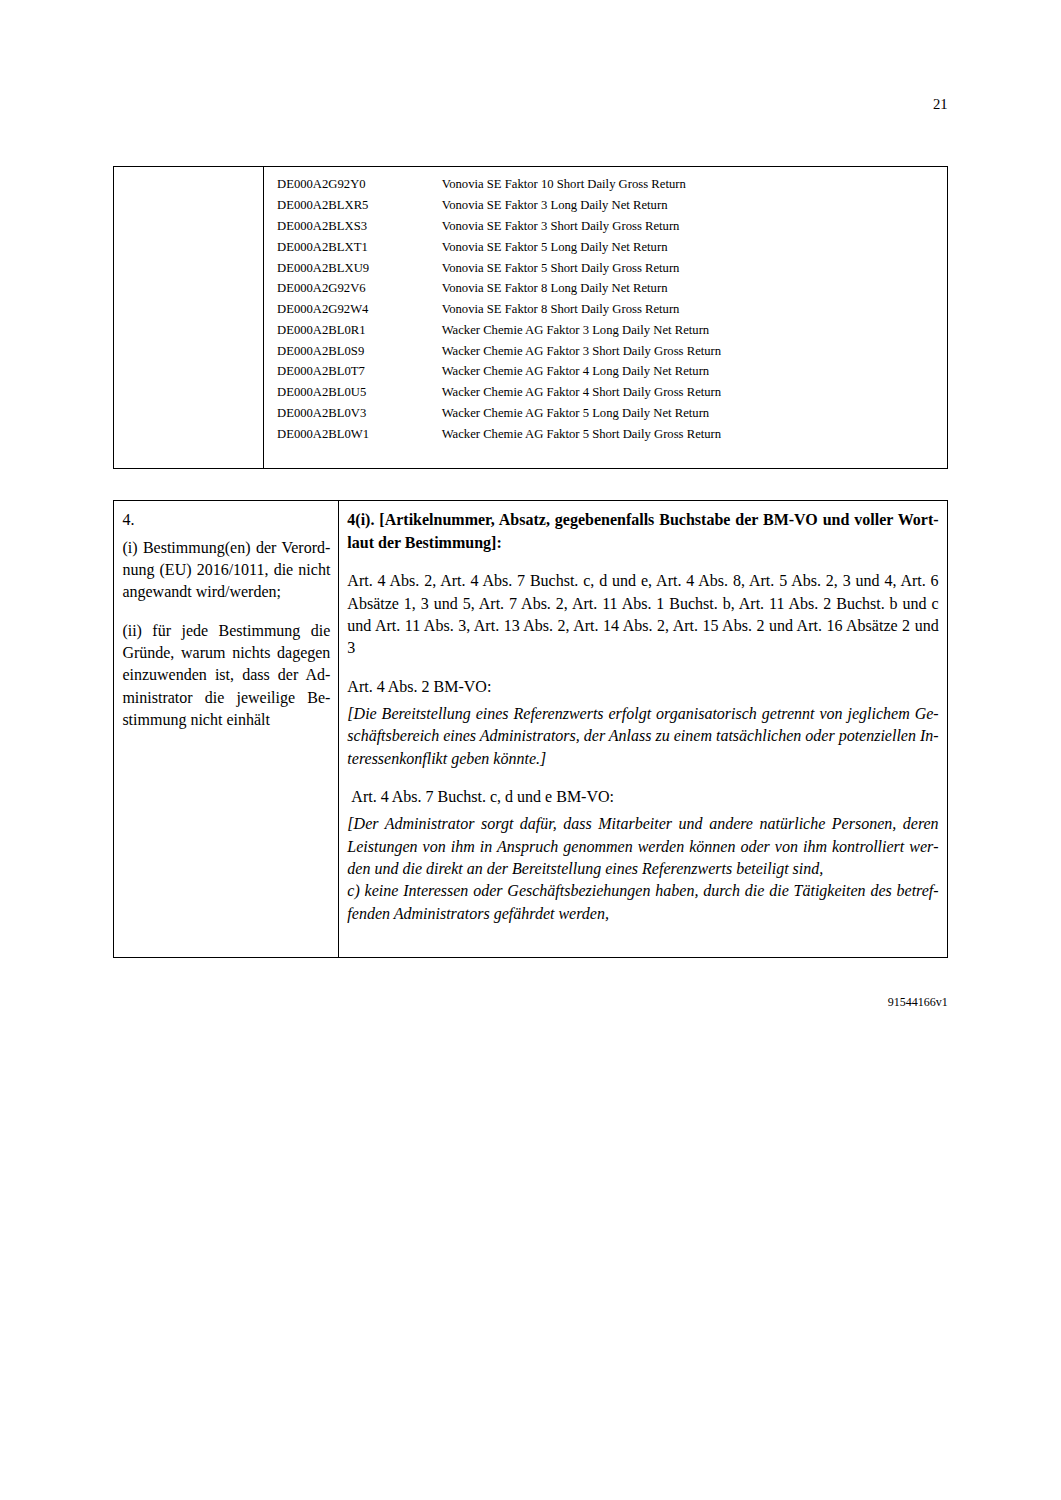21
| | DE000A2G92Y0 Vonovia SE Faktor 10 Short Daily Gross Return DE000A2BLXR5 Vonovia SE Faktor 3 Long Daily Net Return DE000A2BLXS3 Vonovia SE Faktor 3 Short Daily Gross Return DE000A2BLXT1 Vonovia SE Faktor 5 Long Daily Net Return DE000A2BLXU9 Vonovia SE Faktor 5 Short Daily Gross Return DE000A2G92V6 Vonovia SE Faktor 8 Long Daily Net Return DE000A2G92W4 Vonovia SE Faktor 8 Short Daily Gross Return DE000A2BL0R1 Wacker Chemie AG Faktor 3 Long Daily Net Return DE000A2BL0S9 Wacker Chemie AG Faktor 3 Short Daily Gross Return DE000A2BL0T7 Wacker Chemie AG Faktor 4 Long Daily Net Return DE000A2BL0U5 Wacker Chemie AG Faktor 4 Short Daily Gross Return DE000A2BL0V3 Wacker Chemie AG Faktor 5 Long Daily Net Return DE000A2BL0W1 Wacker Chemie AG Faktor 5 Short Daily Gross Return |
| 4. (i) Bestimmung(en) der Verordnung (EU) 2016/1011, die nicht angewandt wird/werden; (ii) für jede Bestimmung die Gründe, warum nichts dagegen einzuwenden ist, dass der Administrator die jeweilige Bestimmung nicht einhält | 4(i). [Artikelnummer, Absatz, gegebenenfalls Buchstabe der BM-VO und voller Wortlaut der Bestimmung]: Art. 4 Abs. 2, Art. 4 Abs. 7 Buchst. c, d und e, Art. 4 Abs. 8, Art. 5 Abs. 2, 3 und 4, Art. 6 Absätze 1, 3 und 5, Art. 7 Abs. 2, Art. 11 Abs. 1 Buchst. b, Art. 11 Abs. 2 Buchst. b und c und Art. 11 Abs. 3, Art. 13 Abs. 2, Art. 14 Abs. 2, Art. 15 Abs. 2 und Art. 16 Absätze 2 und 3 Art. 4 Abs. 2 BM-VO: [Die Bereitstellung eines Referenzwerts erfolgt organisatorisch getrennt von jeglichem Geschäftsbereich eines Administrators, der Anlass zu einem tatsächlichen oder potenziellen Interessenkonflikt geben könnte.] Art. 4 Abs. 7 Buchst. c, d und e BM-VO: [Der Administrator sorgt dafür, dass Mitarbeiter und andere natürliche Personen, deren Leistungen von ihm in Anspruch genommen werden können oder von ihm kontrolliert werden und die direkt an der Bereitstellung eines Referenzwerts beteiligt sind, c) keine Interessen oder Geschäftsbeziehungen haben, durch die die Tätigkeiten des betreffenden Administrators gefährdet werden, |
91544166v1